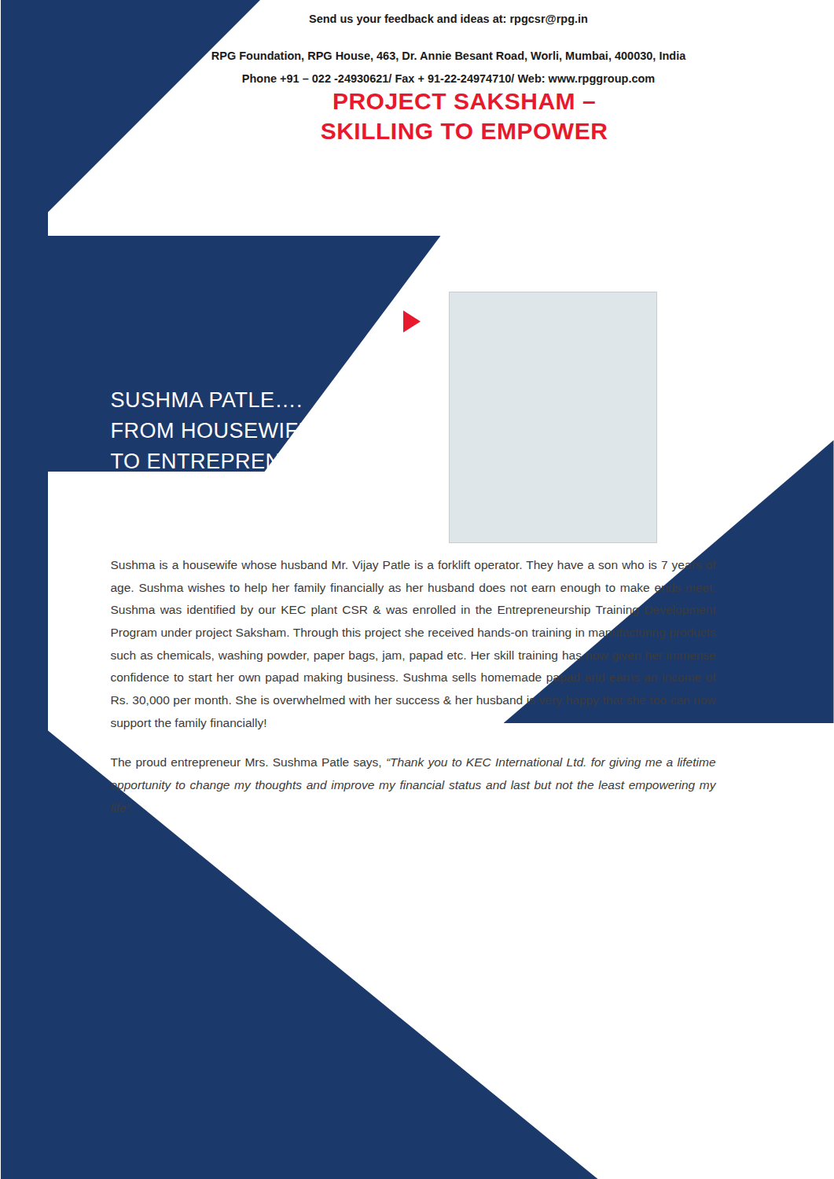PROJECT SAKSHAM –
SKILLING TO EMPOWER
SUSHMA PATLE….
FROM HOUSEWIFE
TO ENTREPRENEUR!
Sushma is a housewife whose husband Mr. Vijay Patle is a forklift operator. They have a son who is 7 years of age. Sushma wishes to help her family financially as her husband does not earn enough to make ends meet. Sushma was identified by our KEC plant CSR & was enrolled in the Entrepreneurship Training Development Program under project Saksham. Through this project she received hands-on training in manufacturing products such as chemicals, washing powder, paper bags, jam, papad etc. Her skill training has now given her immense confidence to start her own papad making business. Sushma sells homemade papad and earns an income of Rs. 30,000 per month. She is overwhelmed with her success & her husband is very happy that she too can now support the family financially!
The proud entrepreneur Mrs. Sushma Patle says, “Thank you to KEC International Ltd. for giving me a lifetime opportunity to change my thoughts and improve my financial status and last but not the least empowering my life”.
RPG FOUNDATION
»RPGcares
Send us your feedback and ideas at: rpgcsr@rpg.in
RPG Foundation, RPG House, 463, Dr. Annie Besant Road, Worli, Mumbai, 400030, India
Phone +91 – 022 -24930621/ Fax + 91-22-24974710/ Web: www.rpggroup.com